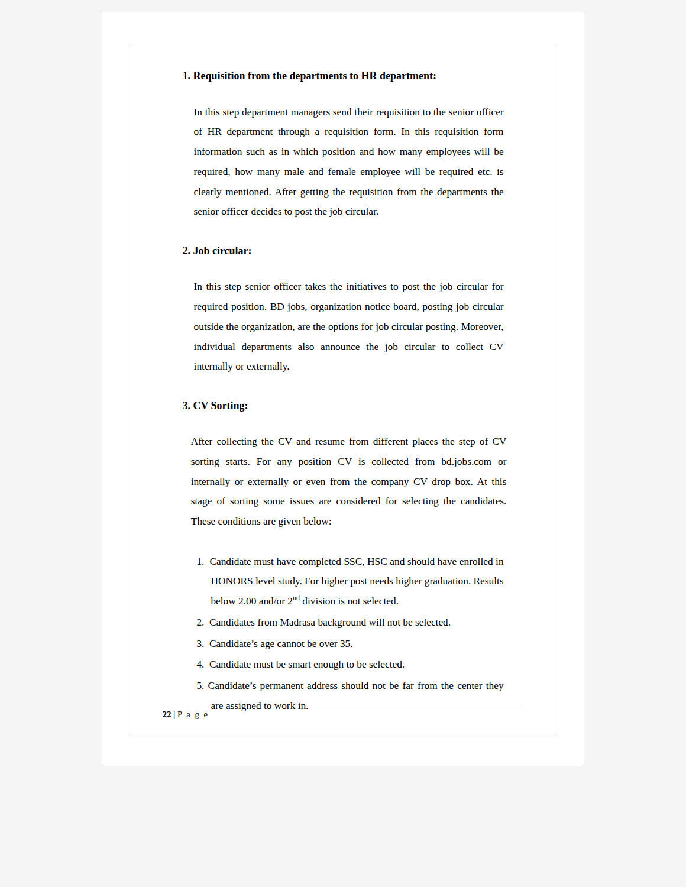1. Requisition from the departments to HR department:
In this step department managers send their requisition to the senior officer of HR department through a requisition form. In this requisition form information such as in which position and how many employees will be required, how many male and female employee will be required etc. is clearly mentioned. After getting the requisition from the departments the senior officer decides to post the job circular.
2. Job circular:
In this step senior officer takes the initiatives to post the job circular for required position. BD jobs, organization notice board, posting job circular outside the organization, are the options for job circular posting. Moreover, individual departments also announce the job circular to collect CV internally or externally.
3. CV Sorting:
After collecting the CV and resume from different places the step of CV sorting starts. For any position CV is collected from bd.jobs.com or internally or externally or even from the company CV drop box. At this stage of sorting some issues are considered for selecting the candidates. These conditions are given below:
1. Candidate must have completed SSC, HSC and should have enrolled in HONORS level study. For higher post needs higher graduation. Results below 2.00 and/or 2nd division is not selected.
2. Candidates from Madrasa background will not be selected.
3. Candidate’s age cannot be over 35.
4. Candidate must be smart enough to be selected.
5. Candidate’s permanent address should not be far from the center they are assigned to work in.
22 | P a g e